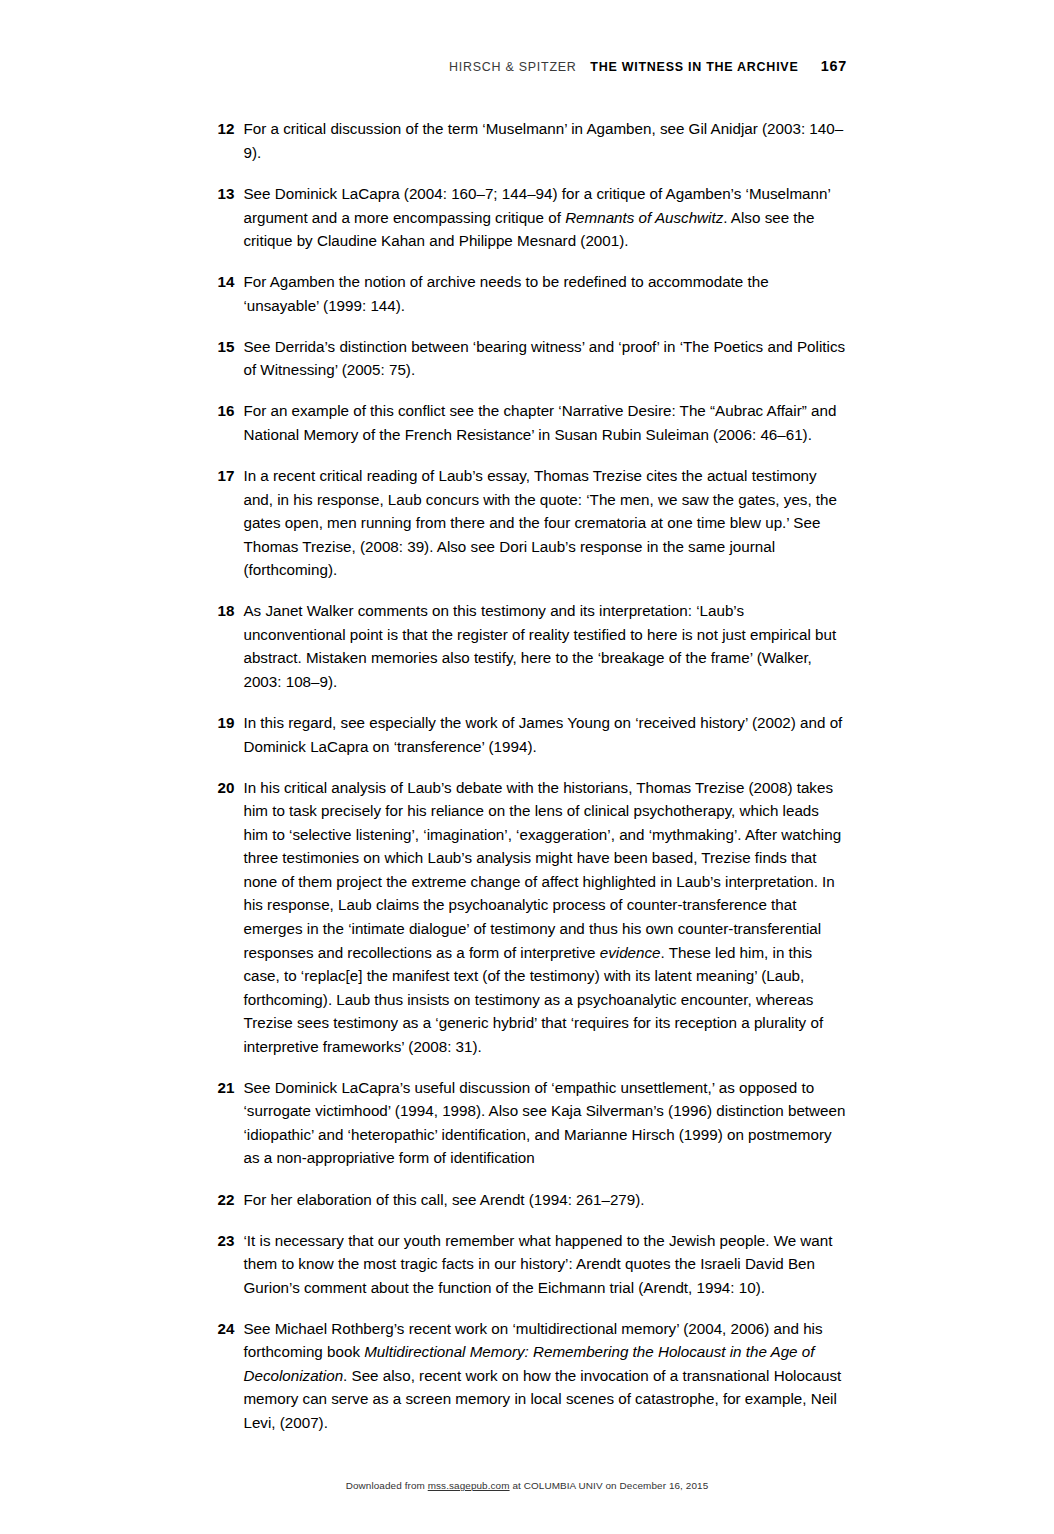Hirsch & Spitzer The Witness in the Archive 167
For a critical discussion of the term ‘Muselmann’ in Agamben, see Gil Anidjar (2003: 140–9).
See Dominick LaCapra (2004: 160–7; 144–94) for a critique of Agamben’s ‘Muselmann’ argument and a more encompassing critique of Remnants of Auschwitz. Also see the critique by Claudine Kahan and Philippe Mesnard (2001).
For Agamben the notion of archive needs to be redefined to accommodate the ‘unsayable’ (1999: 144).
See Derrida’s distinction between ‘bearing witness’ and ‘proof’ in ‘The Poetics and Politics of Witnessing’ (2005: 75).
For an example of this conflict see the chapter ‘Narrative Desire: The “Aubrac Affair” and National Memory of the French Resistance’ in Susan Rubin Suleiman (2006: 46–61).
In a recent critical reading of Laub’s essay, Thomas Trezise cites the actual testimony and, in his response, Laub concurs with the quote: ‘The men, we saw the gates, yes, the gates open, men running from there and the four crematoria at one time blew up.’ See Thomas Trezise, (2008: 39). Also see Dori Laub’s response in the same journal (forthcoming).
As Janet Walker comments on this testimony and its interpretation: ‘Laub’s unconventional point is that the register of reality testified to here is not just empirical but abstract. Mistaken memories also testify, here to the ‘breakage of the frame’ (Walker, 2003: 108–9).
In this regard, see especially the work of James Young on ‘received history’ (2002) and of Dominick LaCapra on ‘transference’ (1994).
In his critical analysis of Laub’s debate with the historians, Thomas Trezise (2008) takes him to task precisely for his reliance on the lens of clinical psychotherapy, which leads him to ‘selective listening’, ‘imagination’, ‘exaggeration’, and ‘mythmaking’. After watching three testimonies on which Laub’s analysis might have been based, Trezise finds that none of them project the extreme change of affect highlighted in Laub’s interpretation. In his response, Laub claims the psychoanalytic process of counter-transference that emerges in the ‘intimate dialogue’ of testimony and thus his own counter-transferential responses and recollections as a form of interpretive evidence. These led him, in this case, to ‘replac[e] the manifest text (of the testimony) with its latent meaning’ (Laub, forthcoming). Laub thus insists on testimony as a psychoanalytic encounter, whereas Trezise sees testimony as a ‘generic hybrid’ that ‘requires for its reception a plurality of interpretive frameworks’ (2008: 31).
See Dominick LaCapra’s useful discussion of ‘empathic unsettlement,’ as opposed to ‘surrogate victimhood’ (1994, 1998). Also see Kaja Silverman’s (1996) distinction between ‘idiopathic’ and ‘heteropathic’ identification, and Marianne Hirsch (1999) on postmemory as a non-appropriative form of identification
For her elaboration of this call, see Arendt (1994: 261–279).
‘It is necessary that our youth remember what happened to the Jewish people. We want them to know the most tragic facts in our history’: Arendt quotes the Israeli David Ben Gurion’s comment about the function of the Eichmann trial (Arendt, 1994: 10).
See Michael Rothberg’s recent work on ‘multidirectional memory’ (2004, 2006) and his forthcoming book Multidirectional Memory: Remembering the Holocaust in the Age of Decolonization. See also, recent work on how the invocation of a transnational Holocaust memory can serve as a screen memory in local scenes of catastrophe, for example, Neil Levi, (2007).
Downloaded from mss.sagepub.com at COLUMBIA UNIV on December 16, 2015